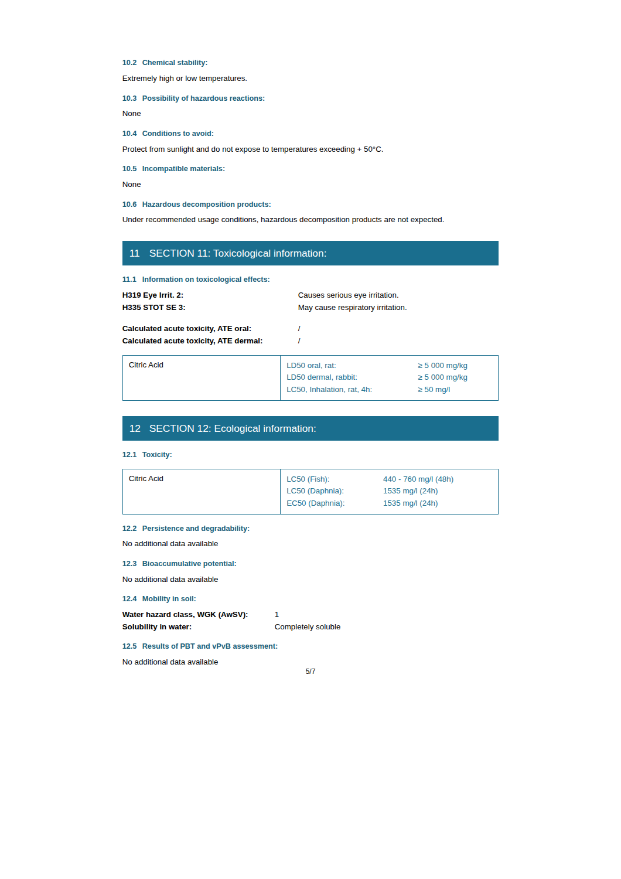10.2 Chemical stability:
Extremely high or low temperatures.
10.3 Possibility of hazardous reactions:
None
10.4 Conditions to avoid:
Protect from sunlight and do not expose to temperatures exceeding + 50°C.
10.5 Incompatible materials:
None
10.6 Hazardous decomposition products:
Under recommended usage conditions, hazardous decomposition products are not expected.
11 SECTION 11: Toxicological information:
11.1 Information on toxicological effects:
H319 Eye Irrit. 2:
Causes serious eye irritation.
H335 STOT SE 3:
May cause respiratory irritation.
Calculated acute toxicity, ATE oral:
/
Calculated acute toxicity, ATE dermal:
/
| Citric Acid | / LD50 oral, rat: / ≥ 5 000 mg/kg / / LD50 dermal, rabbit: / ≥ 5 000 mg/kg / / LC50, Inhalation, rat, 4h: / ≥ 50 mg/l / |
12 SECTION 12: Ecological information:
12.1 Toxicity:
| Citric Acid | / LC50 (Fish): / 440 - 760 mg/l (48h) / / LC50 (Daphnia): / 1535 mg/l (24h) / / EC50 (Daphnia): / 1535 mg/l (24h) / |
12.2 Persistence and degradability:
No additional data available
12.3 Bioaccumulative potential:
No additional data available
12.4 Mobility in soil:
Water hazard class, WGK (AwSV):
1
Solubility in water:
Completely soluble
12.5 Results of PBT and vPvB assessment:
No additional data available
5/7